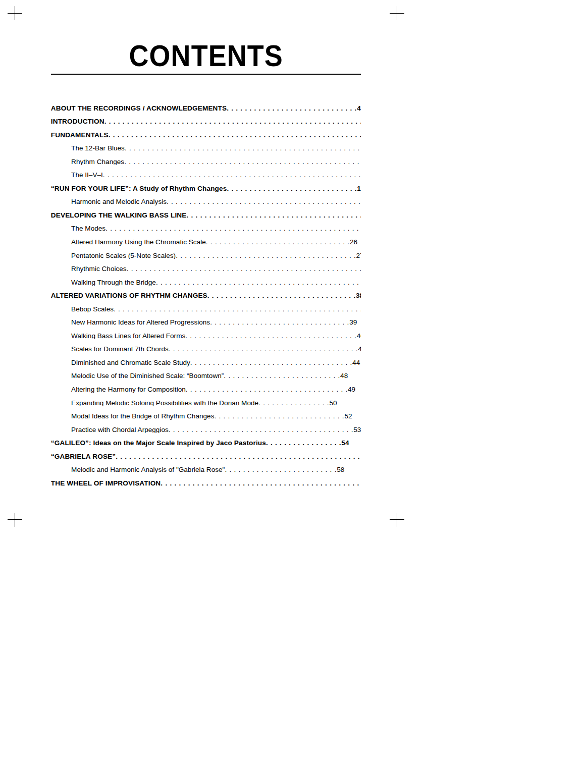CONTENTS
ABOUT THE RECORDINGS / ACKNOWLEDGEMENTS. . . . . . . . . . . . . . . . . . . . . . . . . . . . . 4
INTRODUCTION. . . . . . . . . . . . . . . . . . . . . . . . . . . . . . . . . . . . . . . . . . . . . . . . . . . . . . . . . . . . . . . . . 6
FUNDAMENTALS. . . . . . . . . . . . . . . . . . . . . . . . . . . . . . . . . . . . . . . . . . . . . . . . . . . . . . . . . . . . . . . . 8
The 12-Bar Blues. . . . . . . . . . . . . . . . . . . . . . . . . . . . . . . . . . . . . . . . . . . . . . . . . . . . . . . . . 8
Rhythm Changes. . . . . . . . . . . . . . . . . . . . . . . . . . . . . . . . . . . . . . . . . . . . . . . . . . . . . . . . 10
The II–V–I. . . . . . . . . . . . . . . . . . . . . . . . . . . . . . . . . . . . . . . . . . . . . . . . . . . . . . . . . . . . . . . 14
“RUN FOR YOUR LIFE”: A Study of Rhythm Changes. . . . . . . . . . . . . . . . . . . . . . . . . . . . . 17
Harmonic and Melodic Analysis. . . . . . . . . . . . . . . . . . . . . . . . . . . . . . . . . . . . . . . . . . . 17
DEVELOPING THE WALKING BASS LINE. . . . . . . . . . . . . . . . . . . . . . . . . . . . . . . . . . . . . . . 24
The Modes. . . . . . . . . . . . . . . . . . . . . . . . . . . . . . . . . . . . . . . . . . . . . . . . . . . . . . . . . . . . . 25
Altered Harmony Using the Chromatic Scale. . . . . . . . . . . . . . . . . . . . . . . . . . . . . . . . 26
Pentatonic Scales (5-Note Scales). . . . . . . . . . . . . . . . . . . . . . . . . . . . . . . . . . . . . . . . 27
Rhythmic Choices. . . . . . . . . . . . . . . . . . . . . . . . . . . . . . . . . . . . . . . . . . . . . . . . . . . . . . 32
Walking Through the Bridge. . . . . . . . . . . . . . . . . . . . . . . . . . . . . . . . . . . . . . . . . . . . . . 36
ALTERED VARIATIONS OF RHYTHM CHANGES. . . . . . . . . . . . . . . . . . . . . . . . . . . . . . . . . 38
Bebop Scales. . . . . . . . . . . . . . . . . . . . . . . . . . . . . . . . . . . . . . . . . . . . . . . . . . . . . . . . . 38
New Harmonic Ideas for Altered Progressions. . . . . . . . . . . . . . . . . . . . . . . . . . . . . . . 39
Walking Bass Lines for Altered Forms. . . . . . . . . . . . . . . . . . . . . . . . . . . . . . . . . . . . . . 40
Scales for Dominant 7th Chords. . . . . . . . . . . . . . . . . . . . . . . . . . . . . . . . . . . . . . . . . . 43
Diminished and Chromatic Scale Study. . . . . . . . . . . . . . . . . . . . . . . . . . . . . . . . . . . . 44
Melodic Use of the Diminished Scale: “Boomtown”. . . . . . . . . . . . . . . . . . . . . . . . . . 48
Altering the Harmony for Composition. . . . . . . . . . . . . . . . . . . . . . . . . . . . . . . . . . . . 49
Expanding Melodic Soloing Possibilities with the Dorian Mode. . . . . . . . . . . . . . . . 50
Modal Ideas for the Bridge of Rhythm Changes. . . . . . . . . . . . . . . . . . . . . . . . . . . . . 52
Practice with Chordal Arpeggios. . . . . . . . . . . . . . . . . . . . . . . . . . . . . . . . . . . . . . . . . 53
“GALILEO”: Ideas on the Major Scale Inspired by Jaco Pastorius. . . . . . . . . . . . . . . . . 54
“GABRIELA ROSE”. . . . . . . . . . . . . . . . . . . . . . . . . . . . . . . . . . . . . . . . . . . . . . . . . . . . . . . . . . 56
Melodic and Harmonic Analysis of "Gabriela Rose". . . . . . . . . . . . . . . . . . . . . . . . . 58
THE WHEEL OF IMPROVISATION. . . . . . . . . . . . . . . . . . . . . . . . . . . . . . . . . . . . . . . . . . . . . 62